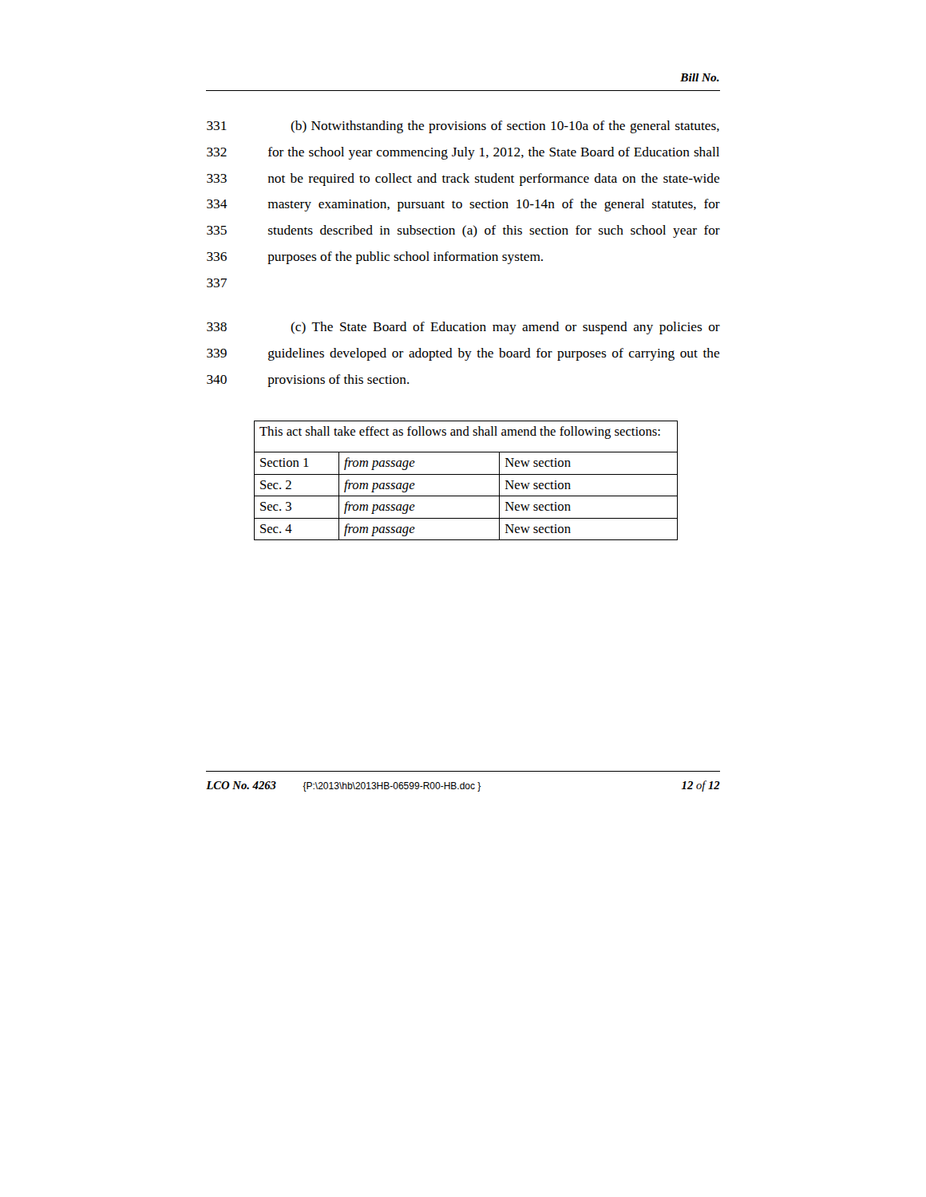Bill No.
331
332
333
334
335
336
337
(b) Notwithstanding the provisions of section 10-10a of the general statutes, for the school year commencing July 1, 2012, the State Board of Education shall not be required to collect and track student performance data on the state-wide mastery examination, pursuant to section 10-14n of the general statutes, for students described in subsection (a) of this section for such school year for purposes of the public school information system.
338
339
340
(c) The State Board of Education may amend or suspend any policies or guidelines developed or adopted by the board for purposes of carrying out the provisions of this section.
| This act shall take effect as follows and shall amend the following sections: |
| Section 1 | from passage | New section |
| Sec. 2 | from passage | New section |
| Sec. 3 | from passage | New section |
| Sec. 4 | from passage | New section |
LCO No. 4263
{P:\2013\hb\2013HB-06599-R00-HB.doc }
12 of 12